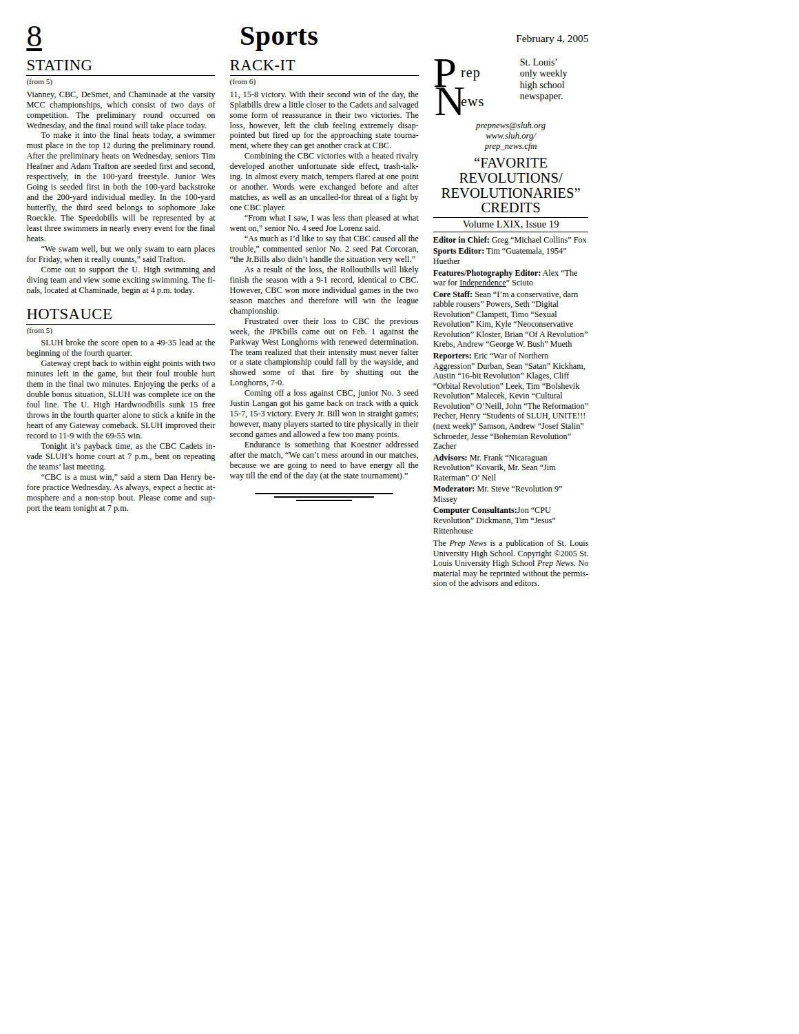8
Sports
February 4, 2005
STATING
(from 5)
Vianney, CBC, DeSmet, and Chaminade at the varsity MCC championships, which consist of two days of competition. The preliminary round occurred on Wednesday, and the final round will take place today.
To make it into the final heats today, a swimmer must place in the top 12 during the preliminary round. After the preliminary heats on Wednesday, seniors Tim Heafner and Adam Trafton are seeded first and second, respectively, in the 100-yard freestyle. Junior Wes Going is seeded first in both the 100-yard backstroke and the 200-yard individual medley. In the 100-yard butterfly, the third seed belongs to sophomore Jake Roeckle. The Speedobills will be represented by at least three swimmers in nearly every event for the final heats.
“We swam well, but we only swam to earn places for Friday, when it really counts,” said Trafton.
Come out to support the U. High swimming and diving team and view some exciting swimming. The finals, located at Chaminade, begin at 4 p.m. today.
HOTSAUCE
(from 5)
SLUH broke the score open to a 49-35 lead at the beginning of the fourth quarter.
Gateway crept back to within eight points with two minutes left in the game, but their foul trouble hurt them in the final two minutes. Enjoying the perks of a double bonus situation, SLUH was complete ice on the foul line. The U. High Hardwoodbills sunk 15 free throws in the fourth quarter alone to stick a knife in the heart of any Gateway comeback. SLUH improved their record to 11-9 with the 69-55 win.
Tonight it’s payback time, as the CBC Cadets invade SLUH’s home court at 7 p.m., bent on repeating the teams’ last meeting.
“CBC is a must win,” said a stern Dan Henry before practice Wednesday. As always, expect a hectic atmosphere and a non-stop bout. Please come and support the team tonight at 7 p.m.
RACK-IT
(from 6)
11, 15-8 victory. With their second win of the day, the Splatbills drew a little closer to the Cadets and salvaged some form of reassurance in their two victories. The loss, however, left the club feeling extremely disappointed but fired up for the approaching state tournament, where they can get another crack at CBC.
Combining the CBC victories with a heated rivalry developed another unfortunate side effect, trash-talking. In almost every match, tempers flared at one point or another. Words were exchanged before and after matches, as well as an uncalled-for threat of a fight by one CBC player.
“From what I saw, I was less than pleased at what went on,” senior No. 4 seed Joe Lorenz said.
“As much as I’d like to say that CBC caused all the trouble,” commented senior No. 2 seed Pat Corcoran, “the Jr.Bills also didn’t handle the situation very well.”
As a result of the loss, the Rolloutbills will likely finish the season with a 9-1 record, identical to CBC. However, CBC won more individual games in the two season matches and therefore will win the league championship.
Frustrated over their loss to CBC the previous week, the JPKbills came out on Feb. 1 against the Parkway West Longhorns with renewed determination. The team realized that their intensity must never falter or a state championship could fall by the wayside, and showed some of that fire by shutting out the Longhorns, 7-0.
Coming off a loss against CBC, junior No. 3 seed Justin Langan got his game back on track with a quick 15-7, 15-3 victory. Every Jr. Bill won in straight games; however, many players started to tire physically in their second games and allowed a few too many points.
Endurance is something that Koestner addressed after the match, “We can’t mess around in our matches, because we are going to need to have energy all the way till the end of the day (at the state tournament).”
P rep N ews
St. Louis’
only weekly
high school
newspaper.
prepnews@sluh.org
www.sluh.org/
prep_news.cfm
“FAVORITE REVOLUTIONS/ REVOLUTIONARIES” CREDITS
Volume LXIX, Issue 19
Editor in Chief: Greg “Michael Collins” Fox
Sports Editor: Tim “Guatemala, 1954” Huether
Features/Photography Editor: Alex “The war for Independence” Sciuto
Core Staff: Sean “I’m a conservative, darn rabble rousers” Powers, Seth “Digital Revolution” Clampett, Timo “Sexual Revolution” Kim, Kyle “Neoconservative Revolution” Kloster, Brian “Of A Revolution” Krebs, Andrew “George W. Bush” Mueth
Reporters: Eric “War of Northern Aggression” Durban, Sean “Satan” Kickham, Austin “16-bit Revolution” Klages, Cliff “Orbital Revolution” Leek, Tim “Bolshevik Revolution” Malecek, Kevin “Cultural Revolution” O’Neill, John “The Reformation” Pecher, Henry “Students of SLUH, UNITE!!! (next week)” Samson, Andrew “Josef Stalin” Schroeder, Jesse “Bohemian Revolution” Zacher
Advisors: Mr. Frank “Nicaraguan Revolution” Kovarik, Mr. Sean “Jim Raterman” O’ Neil
Moderator: Mr. Steve “Revolution 9” Missey
Computer Consultants: Jon “CPU Revolution” Dickmann, Tim “Jesus” Rittenhouse
The Prep News is a publication of St. Louis University High School. Copyright ©2005 St. Louis University High School Prep News. No material may be reprinted without the permission of the advisors and editors.